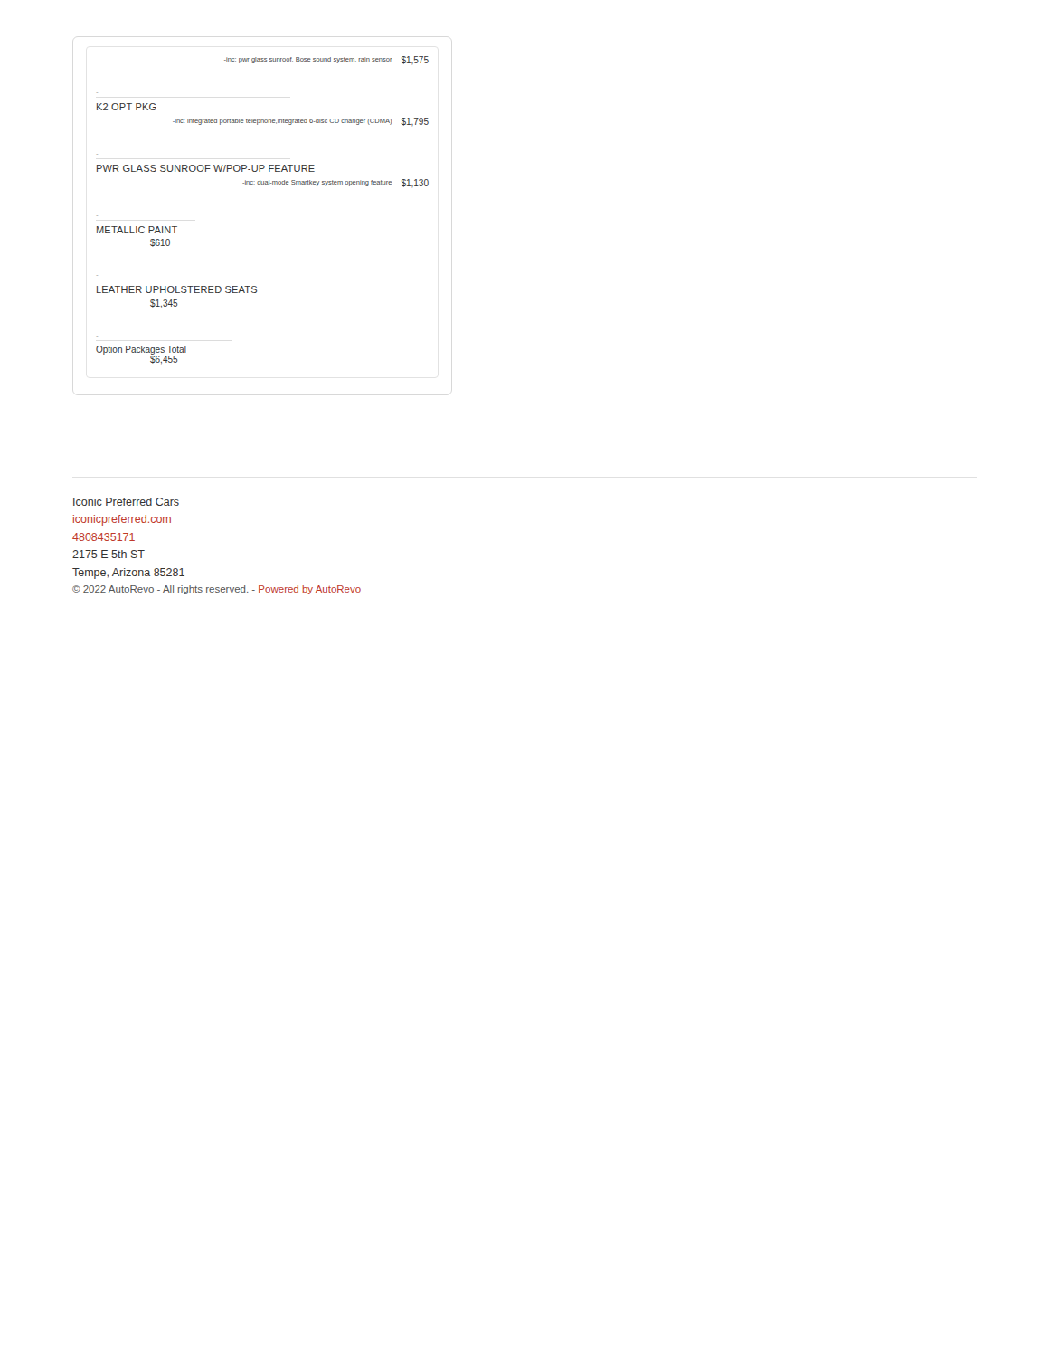-inc: pwr glass sunroof, Bose sound system, rain sensor
$1,575
-
K2 OPT PKG
-inc: integrated portable telephone,integrated 6-disc CD changer (CDMA)
$1,795
-
PWR GLASS SUNROOF W/POP-UP FEATURE
-inc: dual-mode Smartkey system opening feature
$1,130
-
METALLIC PAINT
$610
-
LEATHER UPHOLSTERED SEATS
$1,345
-
Option Packages Total
$6,455
Iconic Preferred Cars
iconicpreferred.com
4808435171
2175 E 5th ST
Tempe, Arizona 85281
© 2022 AutoRevo - All rights reserved. - Powered by AutoRevo